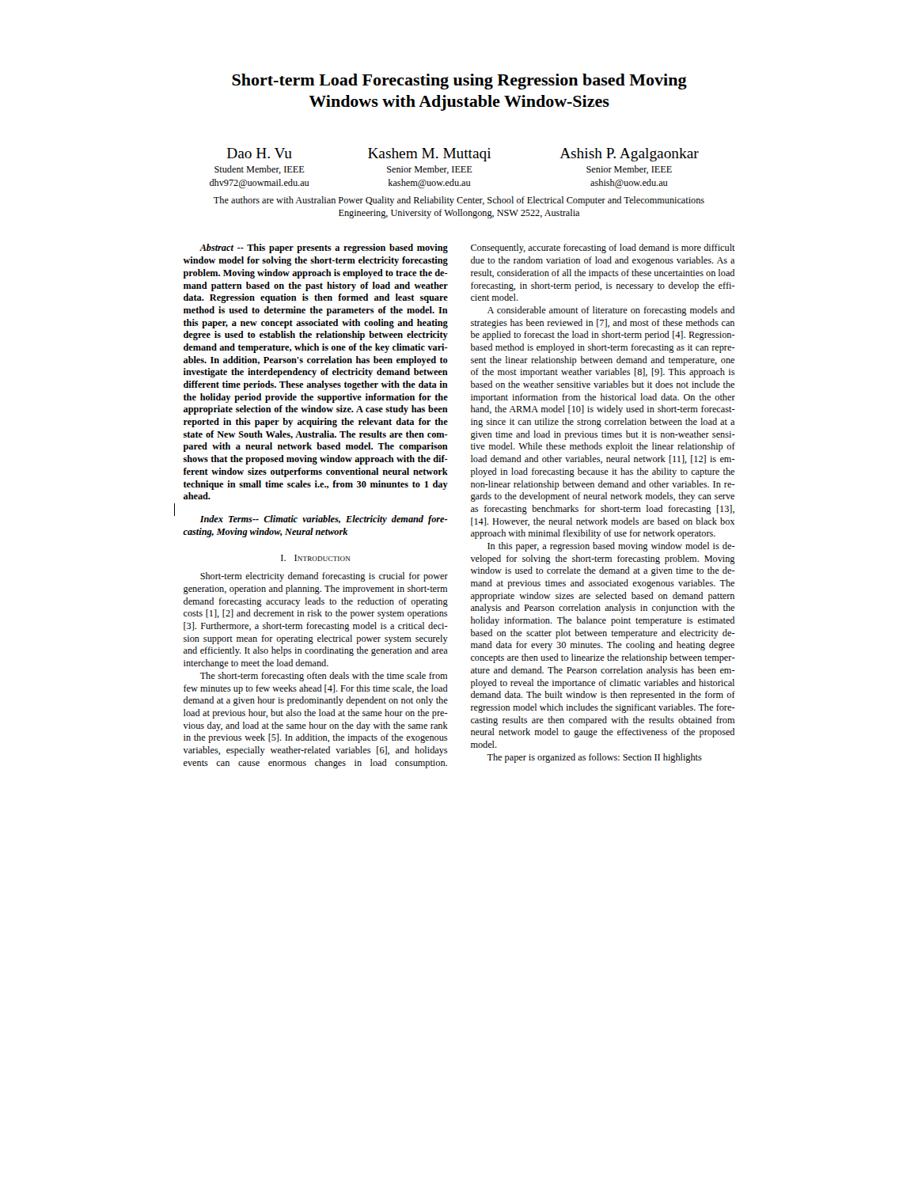Short-term Load Forecasting using Regression based Moving Windows with Adjustable Window-Sizes
| Dao H. Vu Student Member, IEEE dhv972@uowmail.edu.au | Kashem M. Muttaqi Senior Member, IEEE kashem@uow.edu.au | Ashish P. Agalgaonkar Senior Member, IEEE ashish@uow.edu.au |
The authors are with Australian Power Quality and Reliability Center, School of Electrical Computer and Telecommunications Engineering, University of Wollongong, NSW 2522, Australia
Abstract -- This paper presents a regression based moving window model for solving the short-term electricity forecasting problem. Moving window approach is employed to trace the demand pattern based on the past history of load and weather data. Regression equation is then formed and least square method is used to determine the parameters of the model. In this paper, a new concept associated with cooling and heating degree is used to establish the relationship between electricity demand and temperature, which is one of the key climatic variables. In addition, Pearson's correlation has been employed to investigate the interdependency of electricity demand between different time periods. These analyses together with the data in the holiday period provide the supportive information for the appropriate selection of the window size. A case study has been reported in this paper by acquiring the relevant data for the state of New South Wales, Australia. The results are then compared with a neural network based model. The comparison shows that the proposed moving window approach with the different window sizes outperforms conventional neural network technique in small time scales i.e., from 30 minuntes to 1 day ahead.
Index Terms-- Climatic variables, Electricity demand forecasting, Moving window, Neural network
I. Introduction
Short-term electricity demand forecasting is crucial for power generation, operation and planning. The improvement in short-term demand forecasting accuracy leads to the reduction of operating costs [1], [2] and decrement in risk to the power system operations [3]. Furthermore, a short-term forecasting model is a critical decision support mean for operating electrical power system securely and efficiently. It also helps in coordinating the generation and area interchange to meet the load demand.
The short-term forecasting often deals with the time scale from few minutes up to few weeks ahead [4]. For this time scale, the load demand at a given hour is predominantly dependent on not only the load at previous hour, but also the load at the same hour on the previous day, and load at the same hour on the day with the same rank in the previous week [5]. In addition, the impacts of the exogenous variables, especially weather-related variables [6], and holidays events can cause enormous changes in load consumption. Consequently, accurate forecasting of load demand is more difficult due to the random variation of load and exogenous variables. As a result, consideration of all the impacts of these uncertainties on load forecasting, in short-term period, is necessary to develop the efficient model.
A considerable amount of literature on forecasting models and strategies has been reviewed in [7], and most of these methods can be applied to forecast the load in short-term period [4]. Regression-based method is employed in short-term forecasting as it can represent the linear relationship between demand and temperature, one of the most important weather variables [8], [9]. This approach is based on the weather sensitive variables but it does not include the important information from the historical load data. On the other hand, the ARMA model [10] is widely used in short-term forecasting since it can utilize the strong correlation between the load at a given time and load in previous times but it is non-weather sensitive model. While these methods exploit the linear relationship of load demand and other variables, neural network [11], [12] is employed in load forecasting because it has the ability to capture the non-linear relationship between demand and other variables. In regards to the development of neural network models, they can serve as forecasting benchmarks for short-term load forecasting [13], [14]. However, the neural network models are based on black box approach with minimal flexibility of use for network operators.
In this paper, a regression based moving window model is developed for solving the short-term forecasting problem. Moving window is used to correlate the demand at a given time to the demand at previous times and associated exogenous variables. The appropriate window sizes are selected based on demand pattern analysis and Pearson correlation analysis in conjunction with the holiday information. The balance point temperature is estimated based on the scatter plot between temperature and electricity demand data for every 30 minutes. The cooling and heating degree concepts are then used to linearize the relationship between temperature and demand. The Pearson correlation analysis has been employed to reveal the importance of climatic variables and historical demand data. The built window is then represented in the form of regression model which includes the significant variables. The forecasting results are then compared with the results obtained from neural network model to gauge the effectiveness of the proposed model.
The paper is organized as follows: Section II highlights